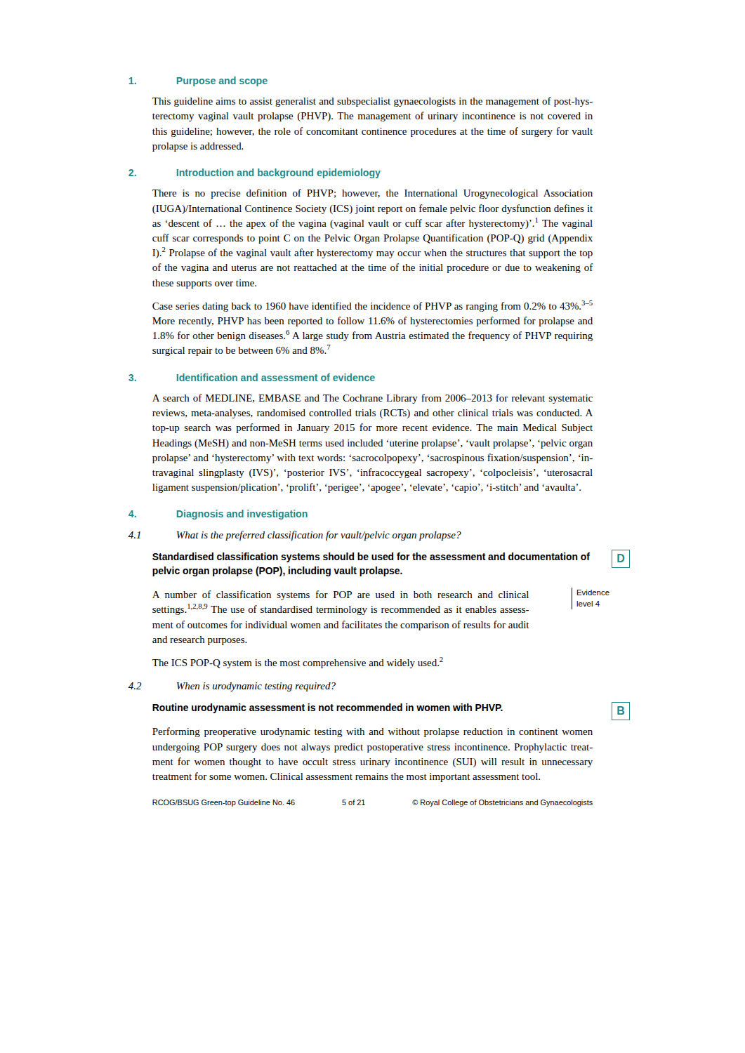1. Purpose and scope
This guideline aims to assist generalist and subspecialist gynaecologists in the management of post-hysterectomy vaginal vault prolapse (PHVP). The management of urinary incontinence is not covered in this guideline; however, the role of concomitant continence procedures at the time of surgery for vault prolapse is addressed.
2. Introduction and background epidemiology
There is no precise definition of PHVP; however, the International Urogynecological Association (IUGA)/International Continence Society (ICS) joint report on female pelvic floor dysfunction defines it as ‘descent of … the apex of the vagina (vaginal vault or cuff scar after hysterectomy)’.1 The vaginal cuff scar corresponds to point C on the Pelvic Organ Prolapse Quantification (POP-Q) grid (Appendix I).2 Prolapse of the vaginal vault after hysterectomy may occur when the structures that support the top of the vagina and uterus are not reattached at the time of the initial procedure or due to weakening of these supports over time.
Case series dating back to 1960 have identified the incidence of PHVP as ranging from 0.2% to 43%.3–5 More recently, PHVP has been reported to follow 11.6% of hysterectomies performed for prolapse and 1.8% for other benign diseases.6 A large study from Austria estimated the frequency of PHVP requiring surgical repair to be between 6% and 8%.7
3. Identification and assessment of evidence
A search of MEDLINE, EMBASE and The Cochrane Library from 2006–2013 for relevant systematic reviews, meta-analyses, randomised controlled trials (RCTs) and other clinical trials was conducted. A top-up search was performed in January 2015 for more recent evidence. The main Medical Subject Headings (MeSH) and non-MeSH terms used included ‘uterine prolapse’, ‘vault prolapse’, ‘pelvic organ prolapse’ and ‘hysterectomy’ with text words: ‘sacrocolpopexy’, ‘sacrospinous fixation/suspension’, ‘intravaginal slingplasty (IVS)’, ‘posterior IVS’, ‘infracoccygeal sacropexy’, ‘colpocleisis’, ‘uterosacral ligament suspension/plication’, ‘prolift’, ‘perigee’, ‘apogee’, ‘elevate’, ‘capio’, ‘i-stitch’ and ‘avaulta’.
4. Diagnosis and investigation
4.1 What is the preferred classification for vault/pelvic organ prolapse?
D
Standardised classification systems should be used for the assessment and documentation of pelvic organ prolapse (POP), including vault prolapse.
Evidence
level 4
A number of classification systems for POP are used in both research and clinical settings.1,2,8,9 The use of standardised terminology is recommended as it enables assessment of outcomes for individual women and facilitates the comparison of results for audit and research purposes.
The ICS POP-Q system is the most comprehensive and widely used.2
4.2 When is urodynamic testing required?
B
Routine urodynamic assessment is not recommended in women with PHVP.
Performing preoperative urodynamic testing with and without prolapse reduction in continent women undergoing POP surgery does not always predict postoperative stress incontinence. Prophylactic treatment for women thought to have occult stress urinary incontinence (SUI) will result in unnecessary treatment for some women. Clinical assessment remains the most important assessment tool.
RCOG/BSUG Green-top Guideline No. 46
5 of 21
© Royal College of Obstetricians and Gynaecologists